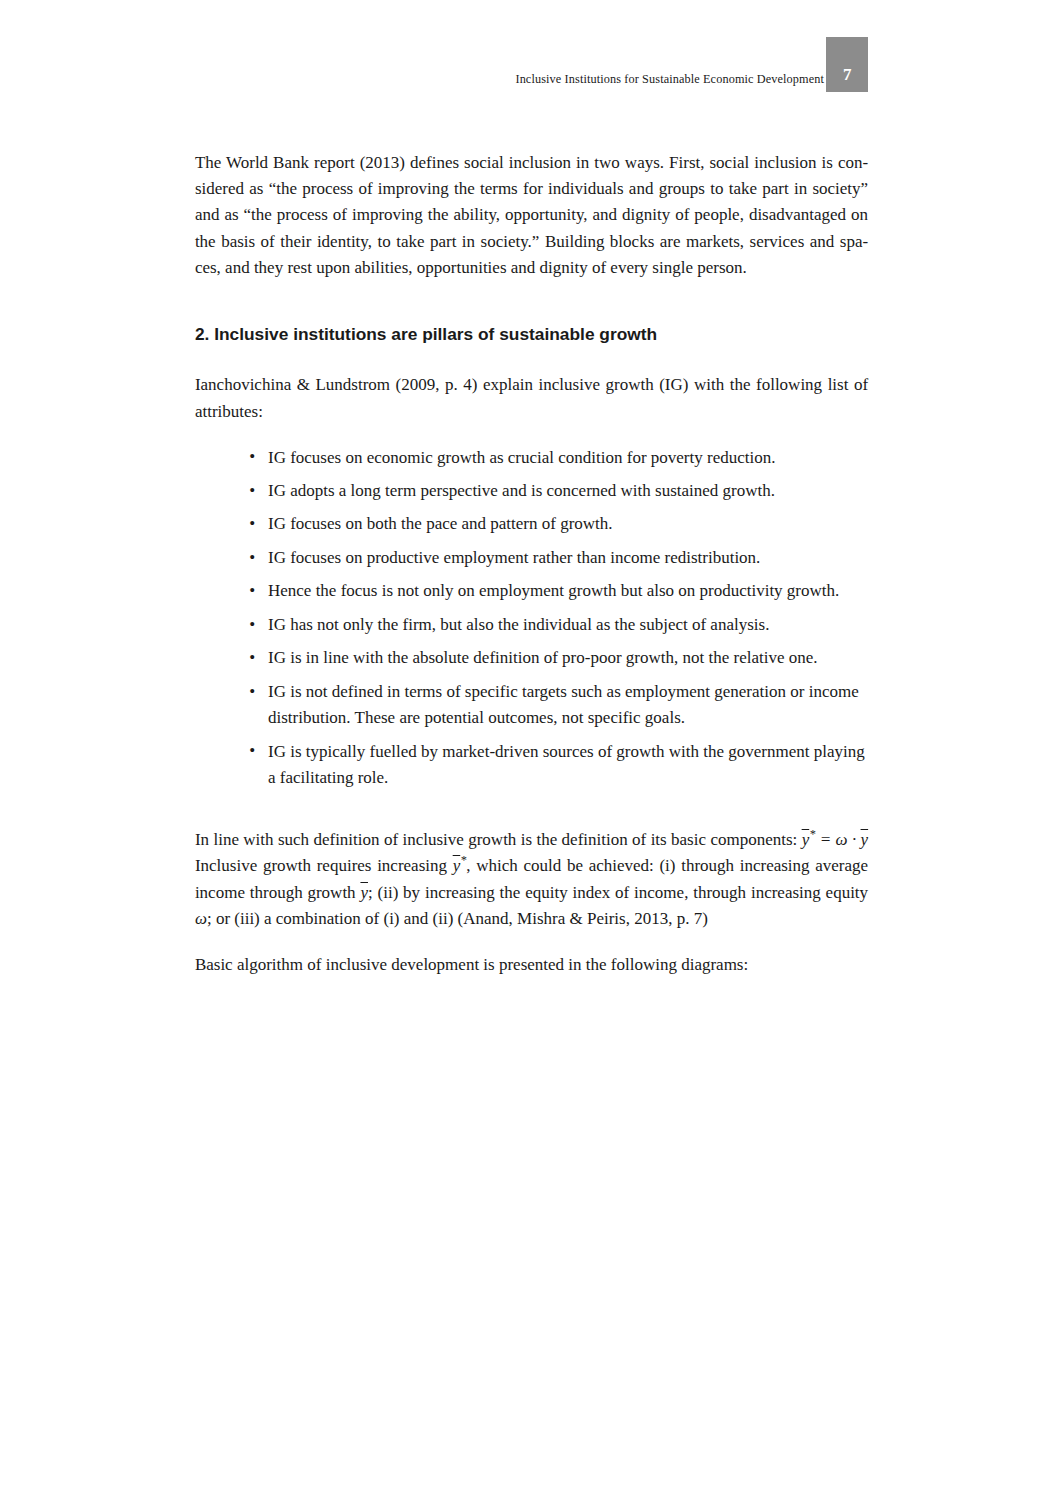Inclusive Institutions for Sustainable Economic Development
7
The World Bank report (2013) defines social inclusion in two ways. First, social inclusion is considered as “the process of improving the terms for individuals and groups to take part in society” and as “the process of improving the ability, opportunity, and dignity of people, disadvantaged on the basis of their identity, to take part in society.” Building blocks are markets, services and spaces, and they rest upon abilities, opportunities and dignity of every single person.
2. Inclusive institutions are pillars of sustainable growth
Ianchovichina & Lundstrom (2009, p. 4) explain inclusive growth (IG) with the following list of attributes:
IG focuses on economic growth as crucial condition for poverty reduction.
IG adopts a long term perspective and is concerned with sustained growth.
IG focuses on both the pace and pattern of growth.
IG focuses on productive employment rather than income redistribution.
Hence the focus is not only on employment growth but also on productivity growth.
IG has not only the firm, but also the individual as the subject of analysis.
IG is in line with the absolute definition of pro-poor growth, not the relative one.
IG is not defined in terms of specific targets such as employment generation or income distribution. These are potential outcomes, not specific goals.
IG is typically fuelled by market-driven sources of growth with the government playing a facilitating role.
In line with such definition of inclusive growth is the definition of its basic components: y* = ω · y Inclusive growth requires increasing y*, which could be achieved: (i) through increasing average income through growth y; (ii) by increasing the equity index of income, through increasing equity ω; or (iii) a combination of (i) and (ii) (Anand, Mishra & Peiris, 2013, p. 7)
Basic algorithm of inclusive development is presented in the following diagrams: